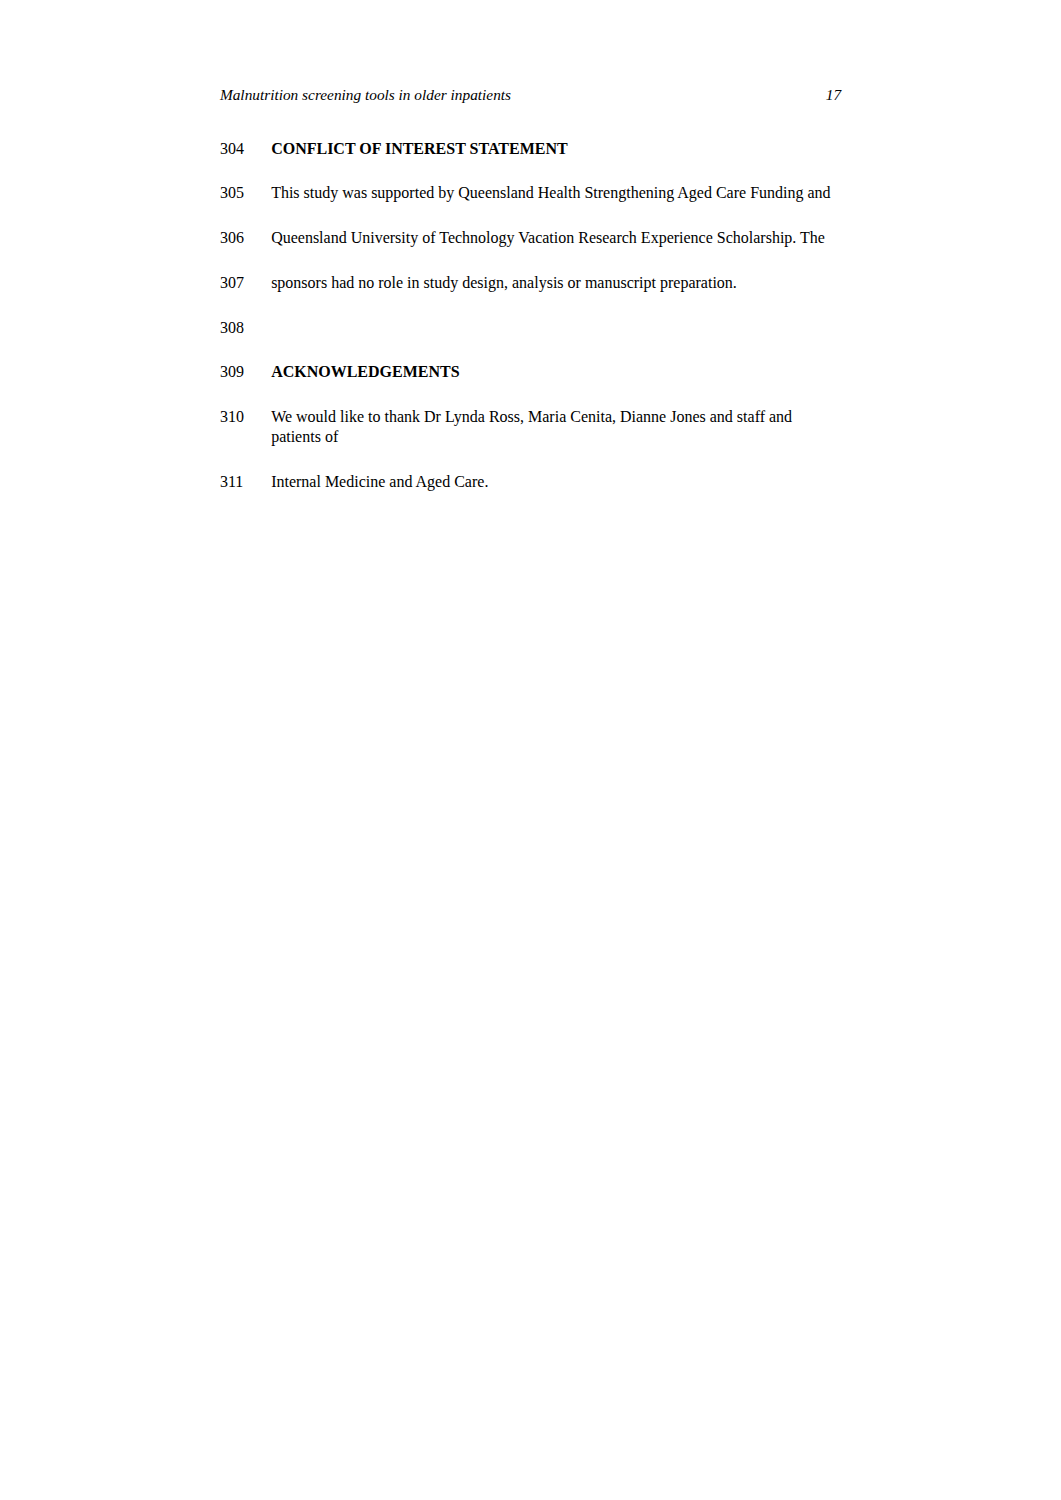Malnutrition screening tools in older inpatients 17
304 CONFLICT OF INTEREST STATEMENT
305 This study was supported by Queensland Health Strengthening Aged Care Funding and
306 Queensland University of Technology Vacation Research Experience Scholarship. The
307 sponsors had no role in study design, analysis or manuscript preparation.
308
309 ACKNOWLEDGEMENTS
310 We would like to thank Dr Lynda Ross, Maria Cenita, Dianne Jones and staff and patients of
311 Internal Medicine and Aged Care.